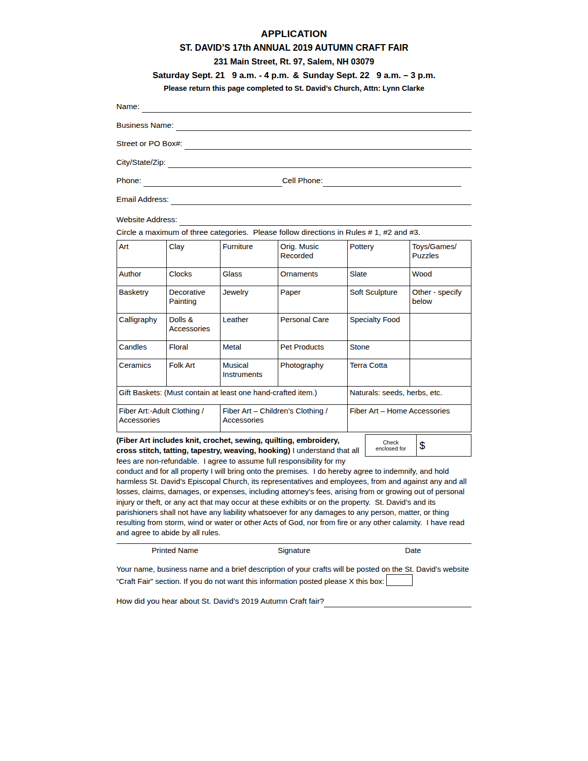APPLICATION
ST. DAVID’S 17th ANNUAL 2019 AUTUMN CRAFT FAIR
231 Main Street, Rt. 97, Salem, NH 03079
Saturday Sept. 21 9 a.m. - 4 p.m.&Sunday Sept. 22 9 a.m. – 3 p.m.
Please return this page completed to St. David’s Church, Attn: Lynn Clarke
Name:
Business Name:
Street or PO Box#:
City/State/Zip:
Phone: Cell Phone:
Email Address:
Website Address:
Circle a maximum of three categories. Please follow directions in Rules # 1, #2 and #3.
| Art | Clay | Furniture | Orig. Music Recorded | Pottery | Toys/Games/ Puzzles |
| Author | Clocks | Glass | Ornaments | Slate | Wood |
| Basketry | Decorative Painting | Jewelry | Paper | Soft Sculpture | Other - specify below |
| Calligraphy | Dolls & Accessories | Leather | Personal Care | Specialty Food | |
| Candles | Floral | Metal | Pet Products | Stone | |
| Ceramics | Folk Art | Musical Instruments | Photography | Terra Cotta | |
| Gift Baskets: (Must contain at least one hand-crafted item.) | Naturals: seeds, herbs, etc. |
| Fiber Art:-Adult Clothing / Accessories | Fiber Art – Children’s Clothing / Accessories | Fiber Art – Home Accessories |
| Check enclosed for | $ |
(Fiber Art includes knit, crochet, sewing, quilting, embroidery, cross stitch, tatting, tapestry, weaving, hooking) I understand that all fees are non-refundable. I agree to assume full responsibility for my conduct and for all property I will bring onto the premises. I do hereby agree to indemnify, and hold harmless St. David’s Episcopal Church, its representatives and employees, from and against any and all losses, claims, damages, or expenses, including attorney’s fees, arising from or growing out of personal injury or theft, or any act that may occur at these exhibits or on the property. St. David’s and its parishioners shall not have any liability whatsoever for any damages to any person, matter, or thing resulting from storm, wind or water or other Acts of God, nor from fire or any other calamity. I have read and agree to abide by all rules.
Printed Name
Signature
Date
Your name, business name and a brief description of your crafts will be posted on the St. David’s website “Craft Fair” section. If you do not want this information posted please X this box:
How did you hear about St. David’s 2019 Autumn Craft fair?